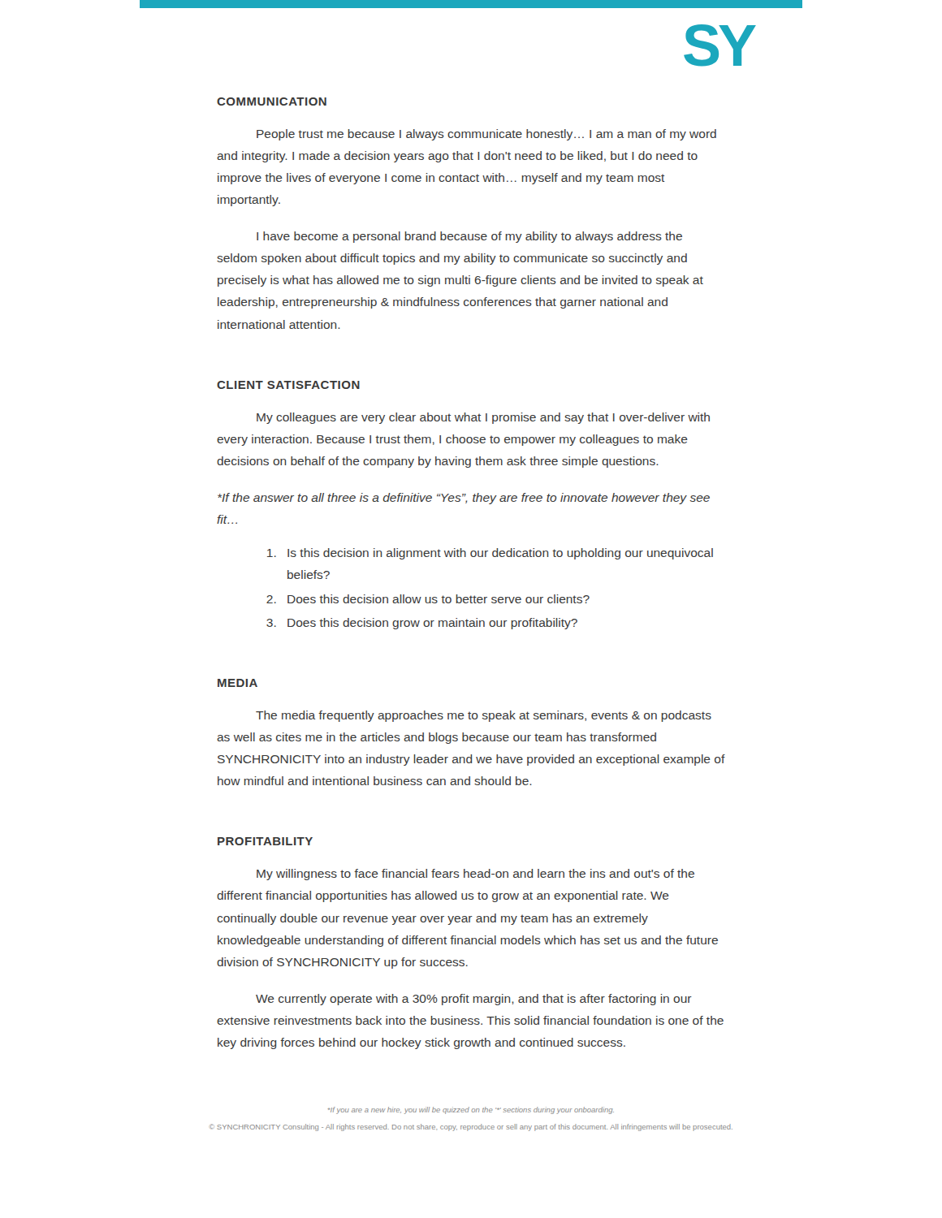SY
Communication
People trust me because I always communicate honestly… I am a man of my word and integrity. I made a decision years ago that I don't need to be liked, but I do need to improve the lives of everyone I come in contact with… myself and my team most importantly.
I have become a personal brand because of my ability to always address the seldom spoken about difficult topics and my ability to communicate so succinctly and precisely is what has allowed me to sign multi 6-figure clients and be invited to speak at leadership, entrepreneurship & mindfulness conferences that garner national and international attention.
Client Satisfaction
My colleagues are very clear about what I promise and say that I over-deliver with every interaction. Because I trust them, I choose to empower my colleagues to make decisions on behalf of the company by having them ask three simple questions.
*If the answer to all three is a definitive “Yes”, they are free to innovate however they see fit…
Is this decision in alignment with our dedication to upholding our unequivocal beliefs?
Does this decision allow us to better serve our clients?
Does this decision grow or maintain our profitability?
Media
The media frequently approaches me to speak at seminars, events & on podcasts as well as cites me in the articles and blogs because our team has transformed SYNCHRONICITY into an industry leader and we have provided an exceptional example of how mindful and intentional business can and should be.
Profitability
My willingness to face financial fears head-on and learn the ins and out's of the different financial opportunities has allowed us to grow at an exponential rate. We continually double our revenue year over year and my team has an extremely knowledgeable understanding of different financial models which has set us and the future division of SYNCHRONICITY up for success.
We currently operate with a 30% profit margin, and that is after factoring in our extensive reinvestments back into the business. This solid financial foundation is one of the key driving forces behind our hockey stick growth and continued success.
*If you are a new hire, you will be quizzed on the '*' sections during your onboarding.
© SYNCHRONICITY Consulting - All rights reserved. Do not share, copy, reproduce or sell any part of this document. All infringements will be prosecuted.